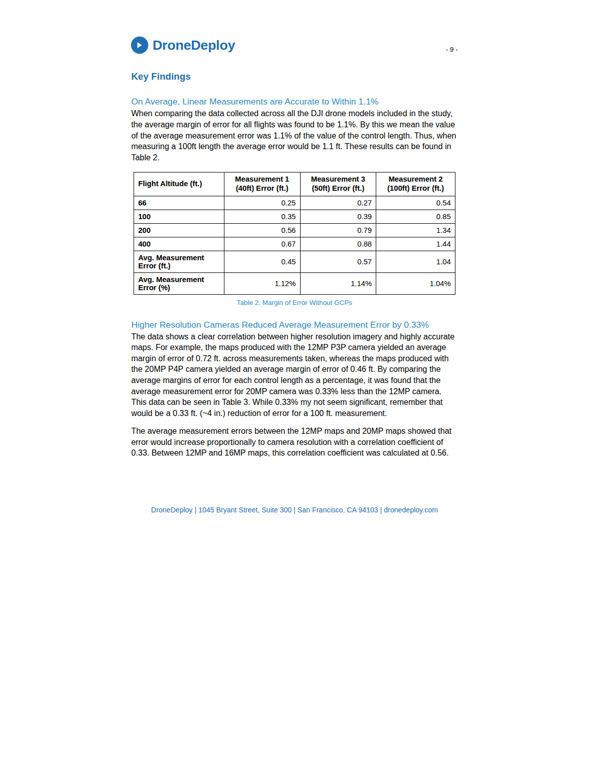DroneDeploy
- 9 -
Key Findings
On Average, Linear Measurements are Accurate to Within 1.1%
When comparing the data collected across all the DJI drone models included in the study, the average margin of error for all flights was found to be 1.1%. By this we mean the value of the average measurement error was 1.1% of the value of the control length. Thus, when measuring a 100ft length the average error would be 1.1 ft. These results can be found in Table 2.
| Flight Altitude (ft.) | Measurement 1 (40ft) Error (ft.) | Measurement 3 (50ft) Error (ft.) | Measurement 2 (100ft) Error (ft.) |
| --- | --- | --- | --- |
| 66 | 0.25 | 0.27 | 0.54 |
| 100 | 0.35 | 0.39 | 0.85 |
| 200 | 0.56 | 0.79 | 1.34 |
| 400 | 0.67 | 0.88 | 1.44 |
| Avg. Measurement Error (ft.) | 0.45 | 0.57 | 1.04 |
| Avg. Measurement Error (%) | 1.12% | 1.14% | 1.04% |
Table 2. Margin of Error Without GCPs
Higher Resolution Cameras Reduced Average Measurement Error by 0.33%
The data shows a clear correlation between higher resolution imagery and highly accurate maps. For example, the maps produced with the 12MP P3P camera yielded an average margin of error of 0.72 ft. across measurements taken, whereas the maps produced with the 20MP P4P camera yielded an average margin of error of 0.46 ft. By comparing the average margins of error for each control length as a percentage, it was found that the average measurement error for 20MP camera was 0.33% less than the 12MP camera. This data can be seen in Table 3. While 0.33% my not seem significant, remember that would be a 0.33 ft. (~4 in.) reduction of error for a 100 ft. measurement.
The average measurement errors between the 12MP maps and 20MP maps showed that error would increase proportionally to camera resolution with a correlation coefficient of 0.33. Between 12MP and 16MP maps, this correlation coefficient was calculated at 0.56.
DroneDeploy | 1045 Bryant Street, Suite 300 | San Francisco, CA 94103 | dronedeploy.com